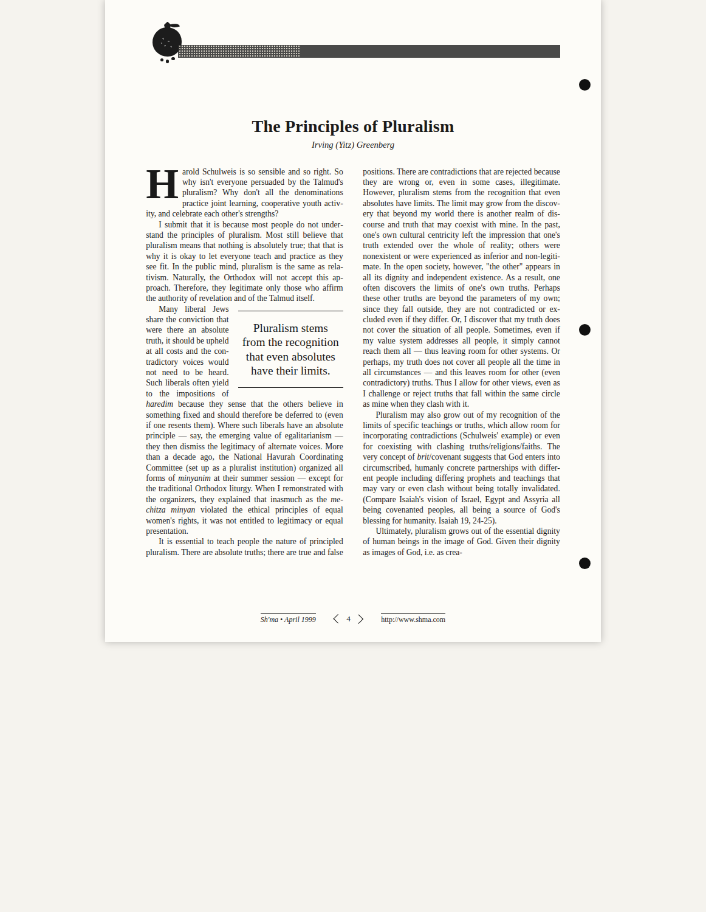The Principles of Pluralism
Irving (Yitz) Greenberg
Harold Schulweis is so sensible and so right. So why isn't everyone persuaded by the Talmud's pluralism? Why don't all the denominations practice joint learning, cooperative youth activity, and celebrate each other's strengths?
I submit that it is because most people do not understand the principles of pluralism. Most still believe that pluralism means that nothing is absolutely true; that that is why it is okay to let everyone teach and practice as they see fit. In the public mind, pluralism is the same as relativism. Naturally, the Orthodox will not accept this approach. Therefore, they legitimate only those who affirm the authority of revelation and of the Talmud itself.
Pluralism stems from the recognition that even absolutes have their limits.
Many liberal Jews share the conviction that were there an absolute truth, it should be upheld at all costs and the contradictory voices would not need to be heard. Such liberals often yield to the impositions of haredim because they sense that the others believe in something fixed and should therefore be deferred to (even if one resents them). Where such liberals have an absolute principle — say, the emerging value of egalitarianism — they then dismiss the legitimacy of alternate voices. More than a decade ago, the National Havurah Coordinating Committee (set up as a pluralist institution) organized all forms of minyanim at their summer session — except for the traditional Orthodox liturgy. When I remonstrated with the organizers, they explained that inasmuch as the mechitza minyan violated the ethical principles of equal women's rights, it was not entitled to legitimacy or equal presentation.
It is essential to teach people the nature of principled pluralism. There are absolute truths; there are true and false positions. There are contradictions that are rejected because they are wrong or, even in some cases, illegitimate. However, pluralism stems from the recognition that even absolutes have limits. The limit may grow from the discovery that beyond my world there is another realm of discourse and truth that may coexist with mine. In the past, one's own cultural centricity left the impression that one's truth extended over the whole of reality; others were nonexistent or were experienced as inferior and non-legitimate. In the open society, however, "the other" appears in all its dignity and independent existence. As a result, one often discovers the limits of one's own truths. Perhaps these other truths are beyond the parameters of my own; since they fall outside, they are not contradicted or excluded even if they differ. Or, I discover that my truth does not cover the situation of all people. Sometimes, even if my value system addresses all people, it simply cannot reach them all — thus leaving room for other systems. Or perhaps, my truth does not cover all people all the time in all circumstances — and this leaves room for other (even contradictory) truths. Thus I allow for other views, even as I challenge or reject truths that fall within the same circle as mine when they clash with it.
Pluralism may also grow out of my recognition of the limits of specific teachings or truths, which allow room for incorporating contradictions (Schulweis' example) or even for coexisting with clashing truths/religions/faiths. The very concept of brit/covenant suggests that God enters into circumscribed, humanly concrete partnerships with different people including differing prophets and teachings that may vary or even clash without being totally invalidated. (Compare Isaiah's vision of Israel, Egypt and Assyria all being covenanted peoples, all being a source of God's blessing for humanity. Isaiah 19, 24-25).
Ultimately, pluralism grows out of the essential dignity of human beings in the image of God. Given their dignity as images of God, i.e. as crea-
Sh'ma • April 1999
4
http://www.shma.com